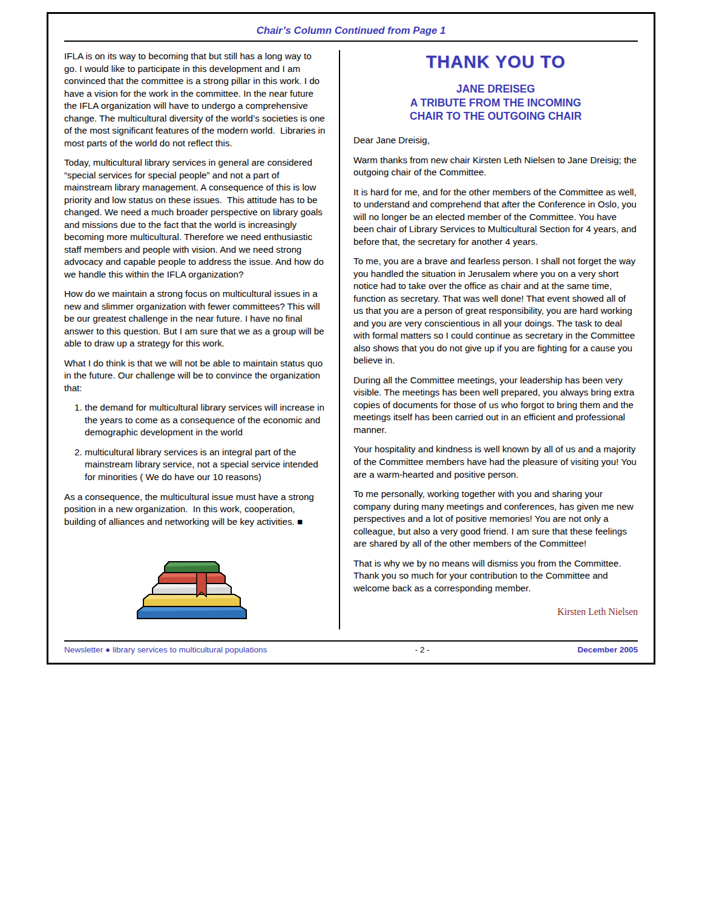Chair’s Column Continued from Page 1
IFLA is on its way to becoming that but still has a long way to go. I would like to participate in this development and I am convinced that the committee is a strong pillar in this work. I do have a vision for the work in the committee. In the near future the IFLA organization will have to undergo a comprehensive change. The multicultural diversity of the world’s societies is one of the most significant features of the modern world. Libraries in most parts of the world do not reflect this.
Today, multicultural library services in general are considered “special services for special people” and not a part of mainstream library management. A consequence of this is low priority and low status on these issues. This attitude has to be changed. We need a much broader perspective on library goals and missions due to the fact that the world is increasingly becoming more multicultural. Therefore we need enthusiastic staff members and people with vision. And we need strong advocacy and capable people to address the issue. And how do we handle this within the IFLA organization?
How do we maintain a strong focus on multicultural issues in a new and slimmer organization with fewer committees? This will be our greatest challenge in the near future. I have no final answer to this question. But I am sure that we as a group will be able to draw up a strategy for this work.
What I do think is that we will not be able to maintain status quo in the future. Our challenge will be to convince the organization that:
the demand for multicultural library services will increase in the years to come as a consequence of the economic and demographic development in the world
multicultural library services is an integral part of the mainstream library service, not a special service intended for minorities ( We do have our 10 reasons)
As a consequence, the multicultural issue must have a strong position in a new organization. In this work, cooperation, building of alliances and networking will be key activities. ■
THANK YOU TO
JANE DREISEG
A TRIBUTE FROM THE INCOMING
CHAIR TO THE OUTGOING CHAIR
Dear Jane Dreisig,
Warm thanks from new chair Kirsten Leth Nielsen to Jane Dreisig; the outgoing chair of the Committee.
It is hard for me, and for the other members of the Committee as well, to understand and comprehend that after the Conference in Oslo, you will no longer be an elected member of the Committee. You have been chair of Library Services to Multicultural Section for 4 years, and before that, the secretary for another 4 years.
To me, you are a brave and fearless person. I shall not forget the way you handled the situation in Jerusalem where you on a very short notice had to take over the office as chair and at the same time, function as secretary. That was well done! That event showed all of us that you are a person of great responsibility, you are hard working and you are very conscientious in all your doings. The task to deal with formal matters so I could continue as secretary in the Committee also shows that you do not give up if you are fighting for a cause you believe in.
During all the Committee meetings, your leadership has been very visible. The meetings has been well prepared, you always bring extra copies of documents for those of us who forgot to bring them and the meetings itself has been carried out in an efficient and professional manner.
Your hospitality and kindness is well known by all of us and a majority of the Committee members have had the pleasure of visiting you! You are a warm-hearted and positive person.
To me personally, working together with you and sharing your company during many meetings and conferences, has given me new perspectives and a lot of positive memories! You are not only a colleague, but also a very good friend. I am sure that these feelings are shared by all of the other members of the Committee!
That is why we by no means will dismiss you from the Committee. Thank you so much for your contribution to the Committee and welcome back as a corresponding member.
Kirsten Leth Nielsen
Newsletter ● library services to multicultural populations
- 2 -
December 2005